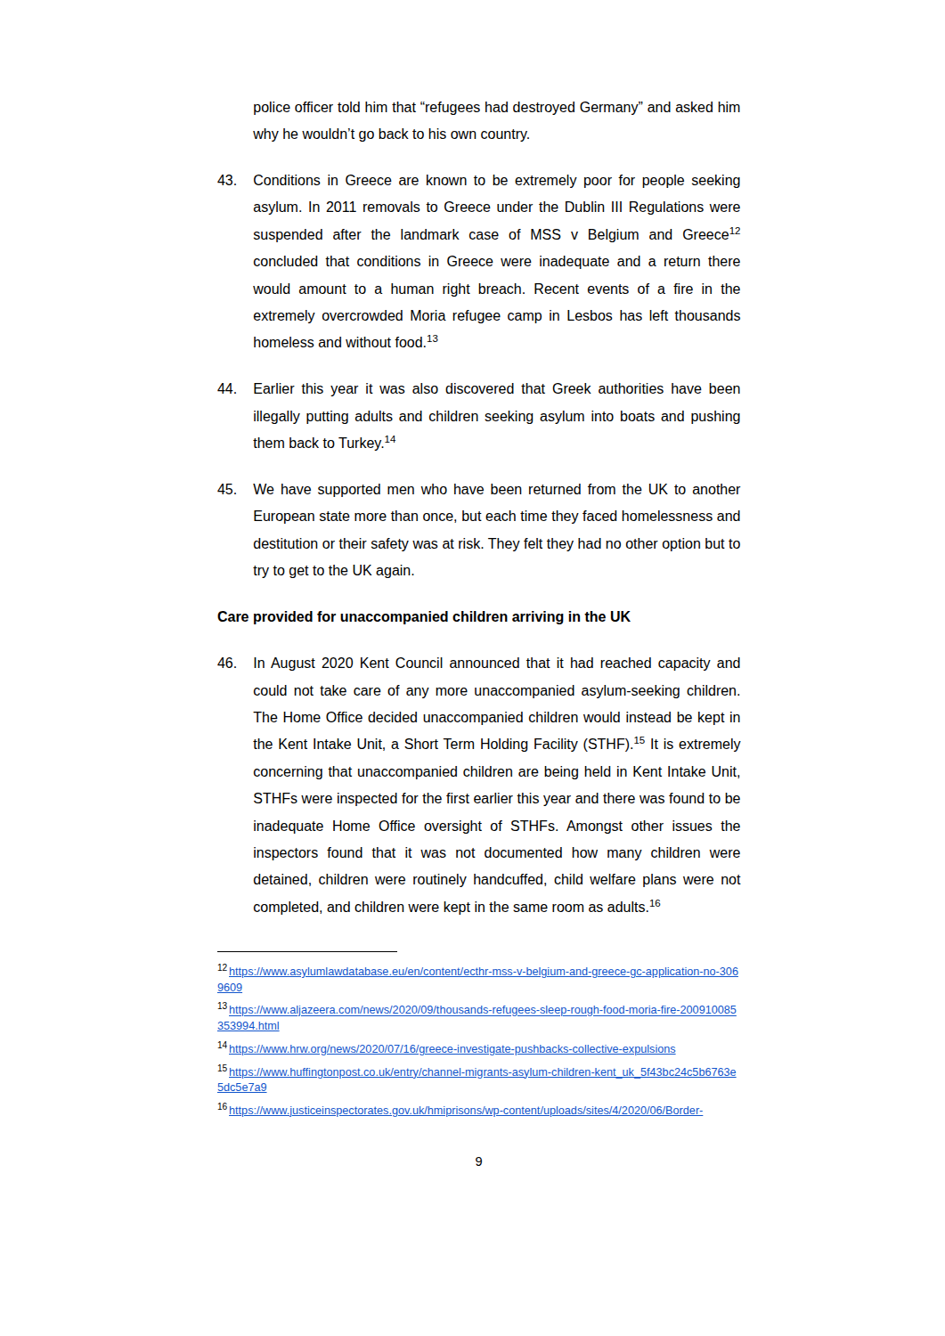police officer told him that “refugees had destroyed Germany” and asked him why he wouldn’t go back to his own country.
43. Conditions in Greece are known to be extremely poor for people seeking asylum. In 2011 removals to Greece under the Dublin III Regulations were suspended after the landmark case of MSS v Belgium and Greece12 concluded that conditions in Greece were inadequate and a return there would amount to a human right breach. Recent events of a fire in the extremely overcrowded Moria refugee camp in Lesbos has left thousands homeless and without food.13
44. Earlier this year it was also discovered that Greek authorities have been illegally putting adults and children seeking asylum into boats and pushing them back to Turkey.14
45. We have supported men who have been returned from the UK to another European state more than once, but each time they faced homelessness and destitution or their safety was at risk. They felt they had no other option but to try to get to the UK again.
Care provided for unaccompanied children arriving in the UK
46. In August 2020 Kent Council announced that it had reached capacity and could not take care of any more unaccompanied asylum-seeking children. The Home Office decided unaccompanied children would instead be kept in the Kent Intake Unit, a Short Term Holding Facility (STHF).15 It is extremely concerning that unaccompanied children are being held in Kent Intake Unit, STHFs were inspected for the first earlier this year and there was found to be inadequate Home Office oversight of STHFs. Amongst other issues the inspectors found that it was not documented how many children were detained, children were routinely handcuffed, child welfare plans were not completed, and children were kept in the same room as adults.16
12 https://www.asylumlawdatabase.eu/en/content/ecthr-mss-v-belgium-and-greece-gc-application-no-3069609
13 https://www.aljazeera.com/news/2020/09/thousands-refugees-sleep-rough-food-moria-fire-200910085353994.html
14 https://www.hrw.org/news/2020/07/16/greece-investigate-pushbacks-collective-expulsions
15 https://www.huffingtonpost.co.uk/entry/channel-migrants-asylum-children-kent_uk_5f43bc24c5b6763e5dc5e7a9
16 https://www.justiceinspectorates.gov.uk/hmiprisons/wp-content/uploads/sites/4/2020/06/Border-
9